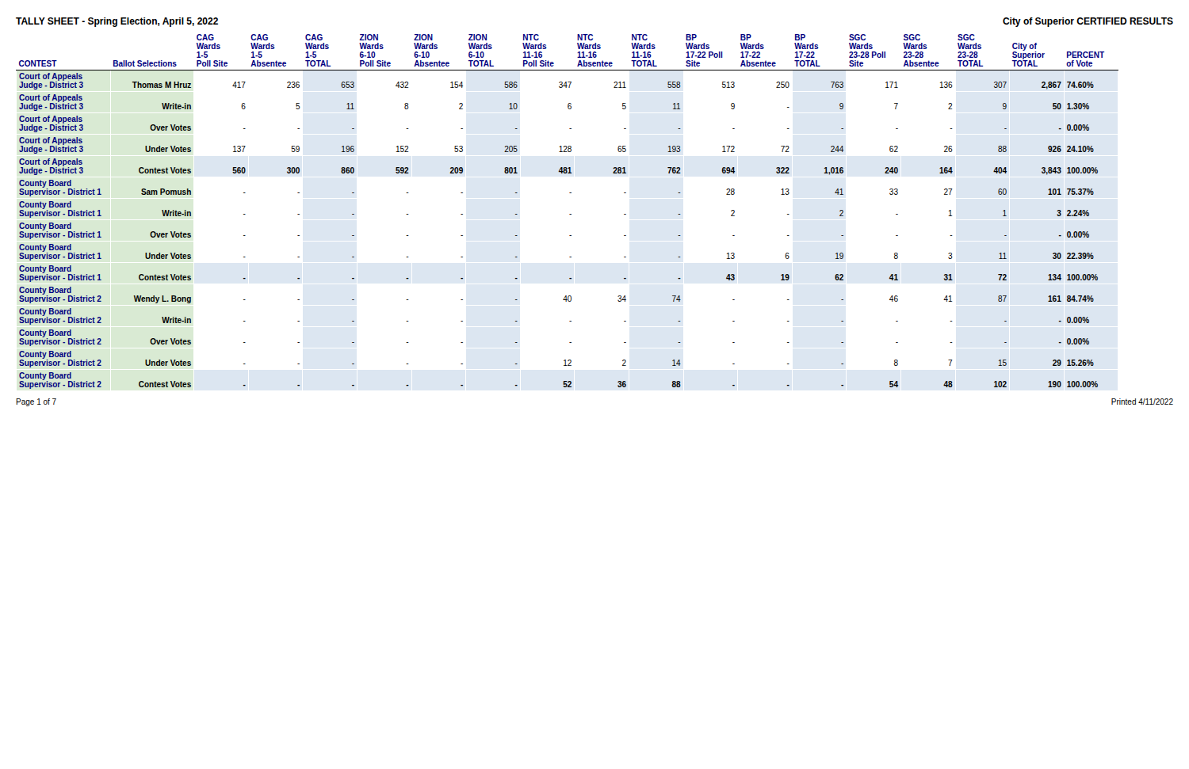TALLY SHEET - Spring Election, April 5, 2022 City of Superior CERTIFIED RESULTS
| CONTEST | Ballot Selections | CAG Wards 1-5 Poll Site | CAG Wards 1-5 Absentee | CAG Wards 1-5 TOTAL | ZION Wards 6-10 Poll Site | ZION Wards 6-10 Absentee | ZION Wards 6-10 TOTAL | NTC Wards 11-16 Poll Site | NTC Wards 11-16 Absentee | NTC Wards 11-16 TOTAL | BP Wards 17-22 Poll Site | BP Wards 17-22 Absentee | BP Wards 17-22 TOTAL | SGC Wards 23-28 Poll Site | SGC Wards 23-28 Absentee | SGC Wards 23-28 TOTAL | City of Superior TOTAL | PERCENT of Vote |
| --- | --- | --- | --- | --- | --- | --- | --- | --- | --- | --- | --- | --- | --- | --- | --- | --- | --- | --- |
| Court of Appeals Judge - District 3 | Thomas M Hruz | 417 | 236 | 653 | 432 | 154 | 586 | 347 | 211 | 558 | 513 | 250 | 763 | 171 | 136 | 307 | 2,867 | 74.60% |
| Court of Appeals Judge - District 3 | Write-in | 6 | 5 | 11 | 8 | 2 | 10 | 6 | 5 | 11 | 9 | - | 9 | 7 | 2 | 9 | 50 | 1.30% |
| Court of Appeals Judge - District 3 | Over Votes | - | - | - | - | - | - | - | - | - | - | - | - | - | - | - | - | 0.00% |
| Court of Appeals Judge - District 3 | Under Votes | 137 | 59 | 196 | 152 | 53 | 205 | 128 | 65 | 193 | 172 | 72 | 244 | 62 | 26 | 88 | 926 | 24.10% |
| Court of Appeals Judge - District 3 | Contest Votes | 560 | 300 | 860 | 592 | 209 | 801 | 481 | 281 | 762 | 694 | 322 | 1,016 | 240 | 164 | 404 | 3,843 | 100.00% |
| County Board Supervisor - District 1 | Sam Pomush | - | - | - | - | - | - | - | - | - | 28 | 13 | 41 | 33 | 27 | 60 | 101 | 75.37% |
| County Board Supervisor - District 1 | Write-in | - | - | - | - | - | - | - | - | - | 2 | - | 2 | - | 1 | 1 | 3 | 2.24% |
| County Board Supervisor - District 1 | Over Votes | - | - | - | - | - | - | - | - | - | - | - | - | - | - | - | - | 0.00% |
| County Board Supervisor - District 1 | Under Votes | - | - | - | - | - | - | - | - | - | 13 | 6 | 19 | 8 | 3 | 11 | 30 | 22.39% |
| County Board Supervisor - District 1 | Contest Votes | - | - | - | - | - | - | - | - | - | 43 | 19 | 62 | 41 | 31 | 72 | 134 | 100.00% |
| County Board Supervisor - District 2 | Wendy L. Bong | - | - | - | - | - | - | 40 | 34 | 74 | - | - | - | 46 | 41 | 87 | 161 | 84.74% |
| County Board Supervisor - District 2 | Write-in | - | - | - | - | - | - | - | - | - | - | - | - | - | - | - | - | 0.00% |
| County Board Supervisor - District 2 | Over Votes | - | - | - | - | - | - | - | - | - | - | - | - | - | - | - | - | 0.00% |
| County Board Supervisor - District 2 | Under Votes | - | - | - | - | - | - | 12 | 2 | 14 | - | - | - | 8 | 7 | 15 | 29 | 15.26% |
| County Board Supervisor - District 2 | Contest Votes | - | - | - | - | - | - | 52 | 36 | 88 | - | - | - | 54 | 48 | 102 | 190 | 100.00% |
Page 1 of 7 Printed 4/11/2022